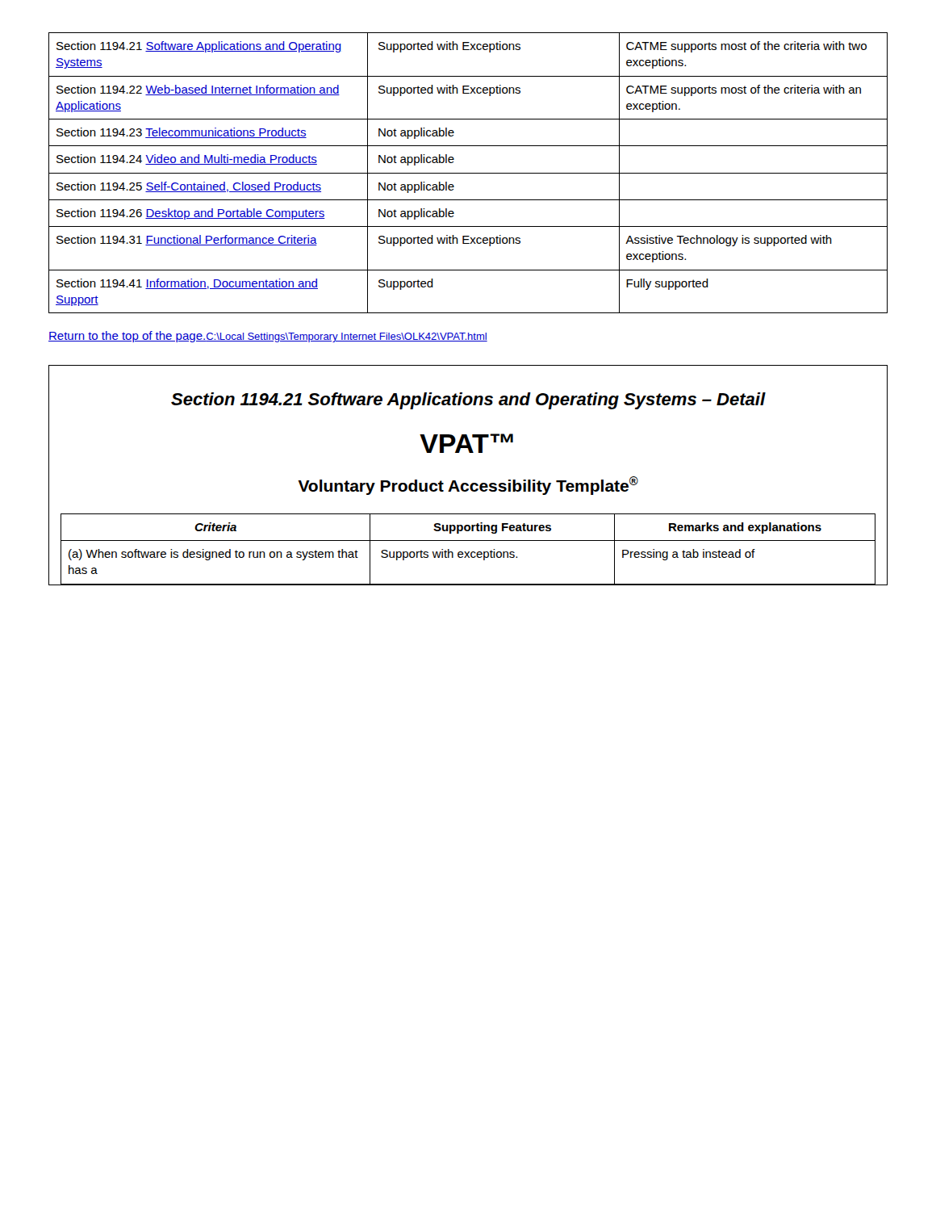| Section 1194.21 Software Applications and Operating Systems | Supported with Exceptions | CATME supports most of the criteria with two exceptions. |
| Section 1194.22 Web-based Internet Information and Applications | Supported with Exceptions | CATME supports most of the criteria with an exception. |
| Section 1194.23 Telecommunications Products | Not applicable | |
| Section 1194.24 Video and Multi-media Products | Not applicable | |
| Section 1194.25 Self-Contained, Closed Products | Not applicable | |
| Section 1194.26 Desktop and Portable Computers | Not applicable | |
| Section 1194.31 Functional Performance Criteria | Supported with Exceptions | Assistive Technology is supported with exceptions. |
| Section 1194.41 Information, Documentation and Support | Supported | Fully supported |
Return to the top of the page. C:\Local Settings\Temporary Internet Files\OLK42\VPAT.html
Section 1194.21 Software Applications and Operating Systems – Detail
VPAT™
Voluntary Product Accessibility Template®
| Criteria | Supporting Features | Remarks and explanations |
| --- | --- | --- |
| (a) When software is designed to run on a system that has a | Supports with exceptions. | Pressing a tab instead of |